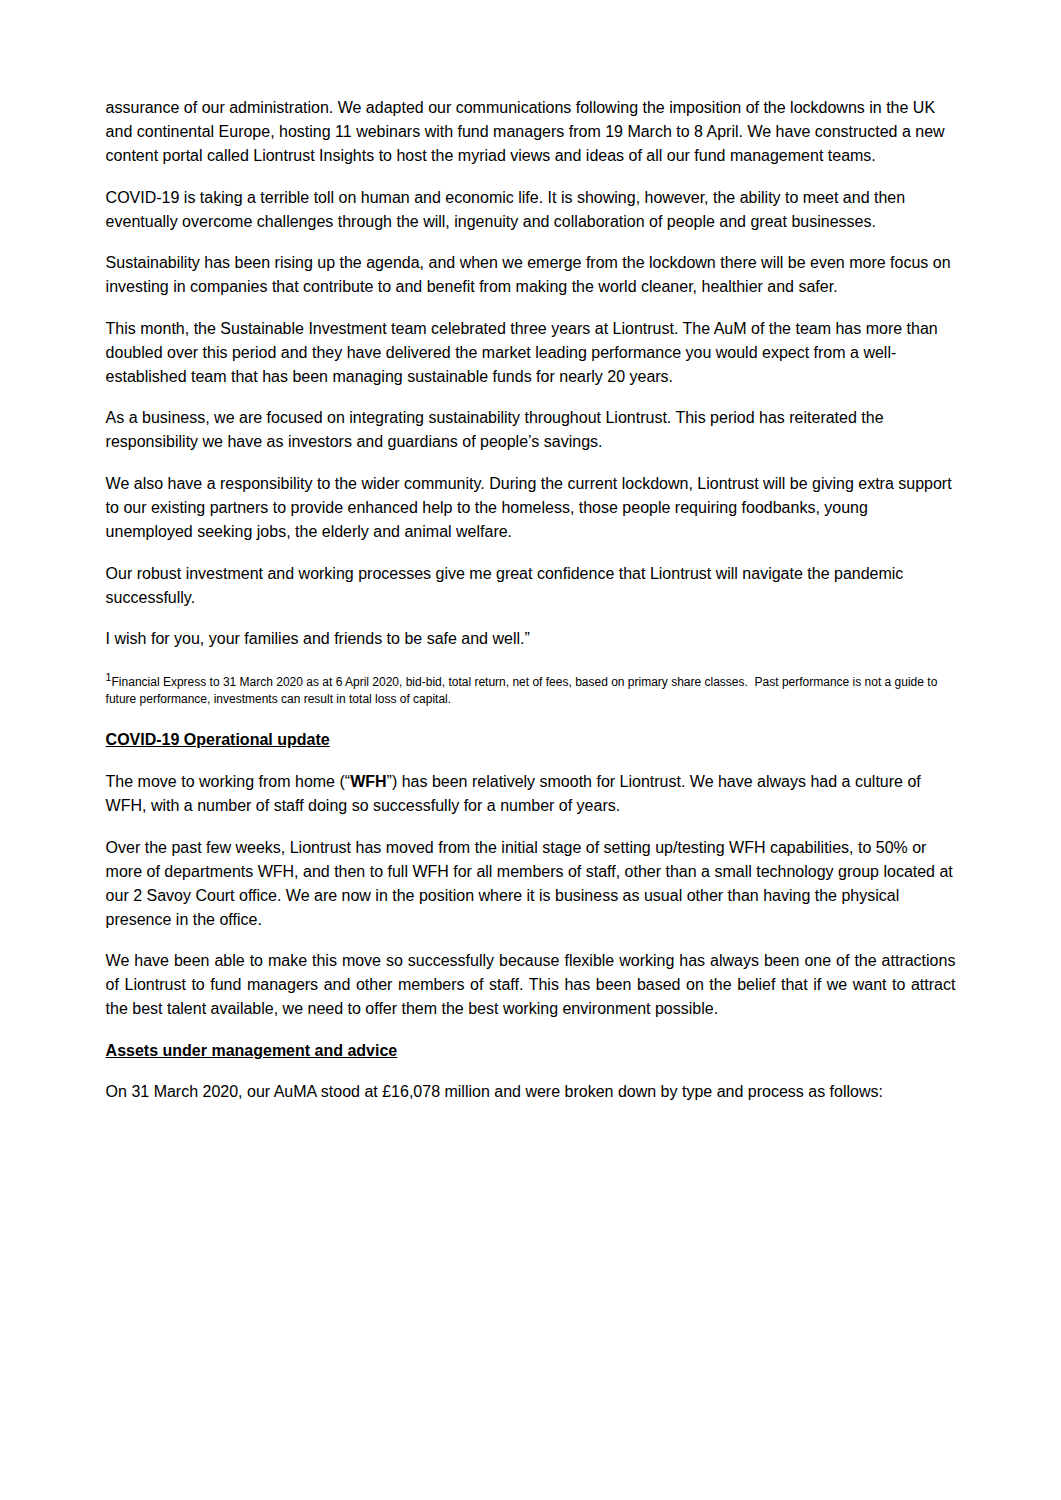assurance of our administration. We adapted our communications following the imposition of the lockdowns in the UK and continental Europe, hosting 11 webinars with fund managers from 19 March to 8 April. We have constructed a new content portal called Liontrust Insights to host the myriad views and ideas of all our fund management teams.
COVID-19 is taking a terrible toll on human and economic life. It is showing, however, the ability to meet and then eventually overcome challenges through the will, ingenuity and collaboration of people and great businesses.
Sustainability has been rising up the agenda, and when we emerge from the lockdown there will be even more focus on investing in companies that contribute to and benefit from making the world cleaner, healthier and safer.
This month, the Sustainable Investment team celebrated three years at Liontrust. The AuM of the team has more than doubled over this period and they have delivered the market leading performance you would expect from a well-established team that has been managing sustainable funds for nearly 20 years.
As a business, we are focused on integrating sustainability throughout Liontrust. This period has reiterated the responsibility we have as investors and guardians of people’s savings.
We also have a responsibility to the wider community. During the current lockdown, Liontrust will be giving extra support to our existing partners to provide enhanced help to the homeless, those people requiring foodbanks, young unemployed seeking jobs, the elderly and animal welfare.
Our robust investment and working processes give me great confidence that Liontrust will navigate the pandemic successfully.
I wish for you, your families and friends to be safe and well.”
1Financial Express to 31 March 2020 as at 6 April 2020, bid-bid, total return, net of fees, based on primary share classes. Past performance is not a guide to future performance, investments can result in total loss of capital.
COVID-19 Operational update
The move to working from home (“WFH”) has been relatively smooth for Liontrust. We have always had a culture of WFH, with a number of staff doing so successfully for a number of years.
Over the past few weeks, Liontrust has moved from the initial stage of setting up/testing WFH capabilities, to 50% or more of departments WFH, and then to full WFH for all members of staff, other than a small technology group located at our 2 Savoy Court office. We are now in the position where it is business as usual other than having the physical presence in the office.
We have been able to make this move so successfully because flexible working has always been one of the attractions of Liontrust to fund managers and other members of staff. This has been based on the belief that if we want to attract the best talent available, we need to offer them the best working environment possible.
Assets under management and advice
On 31 March 2020, our AuMA stood at £16,078 million and were broken down by type and process as follows: